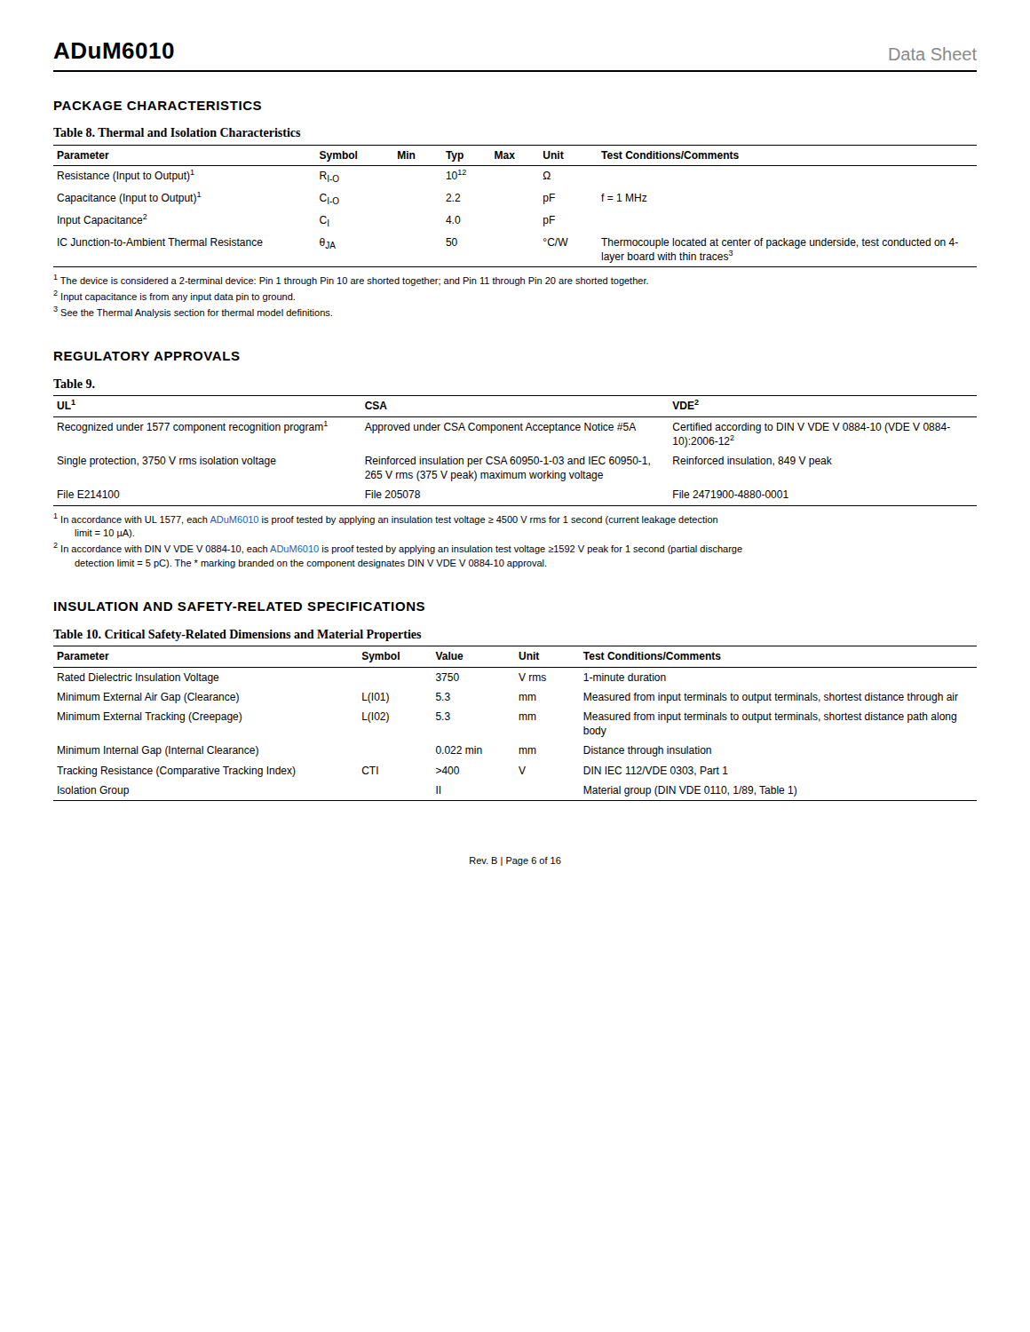ADuM6010
Data Sheet
PACKAGE CHARACTERISTICS
Table 8. Thermal and Isolation Characteristics
| Parameter | Symbol | Min | Typ | Max | Unit | Test Conditions/Comments |
| --- | --- | --- | --- | --- | --- | --- |
| Resistance (Input to Output) 1 | R I-O | | 10 12 | | Ω | |
| Capacitance (Input to Output) 1 | C I-O | | 2.2 | | pF | f = 1 MHz |
| Input Capacitance 2 | C I | | 4.0 | | pF | |
| IC Junction-to-Ambient Thermal Resistance | θ JA | | 50 | | °C/W | Thermocouple located at center of package underside, test conducted on 4-layer board with thin traces 3 |
1 The device is considered a 2-terminal device: Pin 1 through Pin 10 are shorted together; and Pin 11 through Pin 20 are shorted together.
2 Input capacitance is from any input data pin to ground.
3 See the Thermal Analysis section for thermal model definitions.
REGULATORY APPROVALS
Table 9.
| UL 1 | CSA | VDE 2 |
| --- | --- | --- |
| Recognized under 1577 component recognition program 1 | Approved under CSA Component Acceptance Notice #5A | Certified according to DIN V VDE V 0884-10 (VDE V 0884-10):2006-12 2 |
| Single protection, 3750 V rms isolation voltage | Reinforced insulation per CSA 60950-1-03 and IEC 60950-1, 265 V rms (375 V peak) maximum working voltage | Reinforced insulation, 849 V peak |
| File E214100 | File 205078 | File 2471900-4880-0001 |
1 In accordance with UL 1577, each ADuM6010 is proof tested by applying an insulation test voltage ≥ 4500 V rms for 1 second (current leakage detection
limit = 10 µA).
2 In accordance with DIN V VDE V 0884-10, each ADuM6010 is proof tested by applying an insulation test voltage ≥1592 V peak for 1 second (partial discharge
detection limit = 5 pC). The * marking branded on the component designates DIN V VDE V 0884-10 approval.
INSULATION AND SAFETY-RELATED SPECIFICATIONS
Table 10. Critical Safety-Related Dimensions and Material Properties
| Parameter | Symbol | Value | Unit | Test Conditions/Comments |
| --- | --- | --- | --- | --- |
| Rated Dielectric Insulation Voltage | | 3750 | V rms | 1-minute duration |
| Minimum External Air Gap (Clearance) | L(I01) | 5.3 | mm | Measured from input terminals to output terminals, shortest distance through air |
| Minimum External Tracking (Creepage) | L(I02) | 5.3 | mm | Measured from input terminals to output terminals, shortest distance path along body |
| Minimum Internal Gap (Internal Clearance) | | 0.022 min | mm | Distance through insulation |
| Tracking Resistance (Comparative Tracking Index) | CTI | >400 | V | DIN IEC 112/VDE 0303, Part 1 |
| Isolation Group | | II | | Material group (DIN VDE 0110, 1/89, Table 1) |
Rev. B | Page 6 of 16